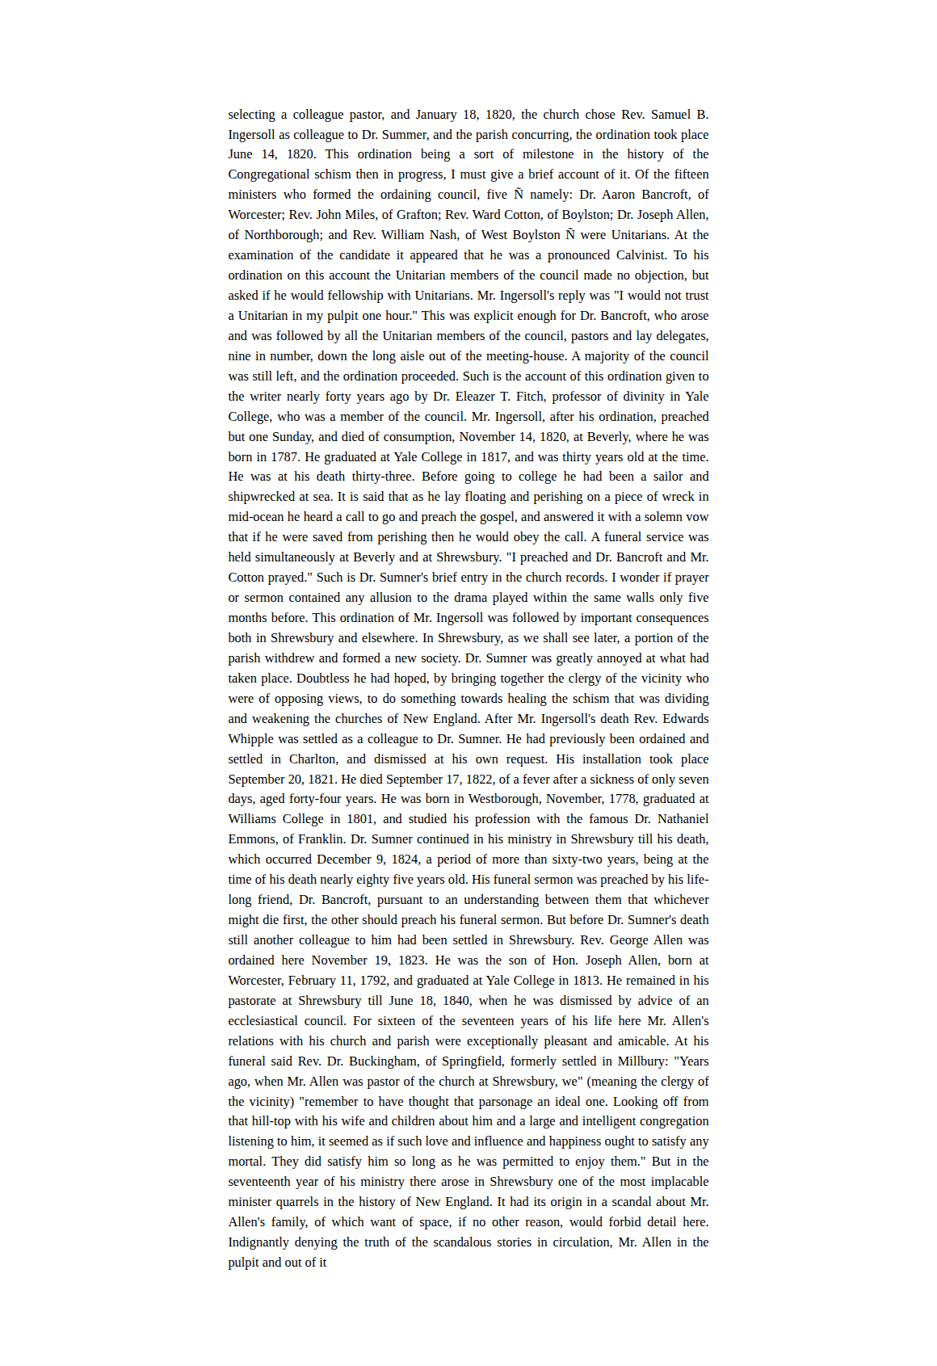selecting a colleague pastor, and January 18, 1820, the church chose Rev. Samuel B. Ingersoll as colleague to Dr. Summer, and the parish concurring, the ordination took place June 14, 1820. This ordination being a sort of milestone in the history of the Congregational schism then in progress, I must give a brief account of it. Of the fifteen ministers who formed the ordaining council, five Ñ namely: Dr. Aaron Bancroft, of Worcester; Rev. John Miles, of Grafton; Rev. Ward Cotton, of Boylston; Dr. Joseph Allen, of Northborough; and Rev. William Nash, of West Boylston Ñ were Unitarians. At the examination of the candidate it appeared that he was a pronounced Calvinist. To his ordination on this account the Unitarian members of the council made no objection, but asked if he would fellowship with Unitarians. Mr. Ingersoll's reply was "I would not trust a Unitarian in my pulpit one hour." This was explicit enough for Dr. Bancroft, who arose and was followed by all the Unitarian members of the council, pastors and lay delegates, nine in number, down the long aisle out of the meeting-house. A majority of the council was still left, and the ordination proceeded. Such is the account of this ordination given to the writer nearly forty years ago by Dr. Eleazer T. Fitch, professor of divinity in Yale College, who was a member of the council. Mr. Ingersoll, after his ordination, preached but one Sunday, and died of consumption, November 14, 1820, at Beverly, where he was born in 1787. He graduated at Yale College in 1817, and was thirty years old at the time. He was at his death thirty-three. Before going to college he had been a sailor and shipwrecked at sea. It is said that as he lay floating and perishing on a piece of wreck in mid-ocean he heard a call to go and preach the gospel, and answered it with a solemn vow that if he were saved from perishing then he would obey the call. A funeral service was held simultaneously at Beverly and at Shrewsbury. "I preached and Dr. Bancroft and Mr. Cotton prayed." Such is Dr. Sumner's brief entry in the church records. I wonder if prayer or sermon contained any allusion to the drama played within the same walls only five months before. This ordination of Mr. Ingersoll was followed by important consequences both in Shrewsbury and elsewhere. In Shrewsbury, as we shall see later, a portion of the parish withdrew and formed a new society. Dr. Sumner was greatly annoyed at what had taken place. Doubtless he had hoped, by bringing together the clergy of the vicinity who were of opposing views, to do something towards healing the schism that was dividing and weakening the churches of New England. After Mr. Ingersoll's death Rev. Edwards Whipple was settled as a colleague to Dr. Sumner. He had previously been ordained and settled in Charlton, and dismissed at his own request. His installation took place September 20, 1821. He died September 17, 1822, of a fever after a sickness of only seven days, aged forty-four years. He was born in Westborough, November, 1778, graduated at Williams College in 1801, and studied his profession with the famous Dr. Nathaniel Emmons, of Franklin. Dr. Sumner continued in his ministry in Shrewsbury till his death, which occurred December 9, 1824, a period of more than sixty-two years, being at the time of his death nearly eighty five years old. His funeral sermon was preached by his life-long friend, Dr. Bancroft, pursuant to an understanding between them that whichever might die first, the other should preach his funeral sermon. But before Dr. Sumner's death still another colleague to him had been settled in Shrewsbury. Rev. George Allen was ordained here November 19, 1823. He was the son of Hon. Joseph Allen, born at Worcester, February 11, 1792, and graduated at Yale College in 1813. He remained in his pastorate at Shrewsbury till June 18, 1840, when he was dismissed by advice of an ecclesiastical council. For sixteen of the seventeen years of his life here Mr. Allen's relations with his church and parish were exceptionally pleasant and amicable. At his funeral said Rev. Dr. Buckingham, of Springfield, formerly settled in Millbury: "Years ago, when Mr. Allen was pastor of the church at Shrewsbury, we" (meaning the clergy of the vicinity) "remember to have thought that parsonage an ideal one. Looking off from that hill-top with his wife and children about him and a large and intelligent congregation listening to him, it seemed as if such love and influence and happiness ought to satisfy any mortal. They did satisfy him so long as he was permitted to enjoy them." But in the seventeenth year of his ministry there arose in Shrewsbury one of the most implacable minister quarrels in the history of New England. It had its origin in a scandal about Mr. Allen's family, of which want of space, if no other reason, would forbid detail here. Indignantly denying the truth of the scandalous stories in circulation, Mr. Allen in the pulpit and out of it